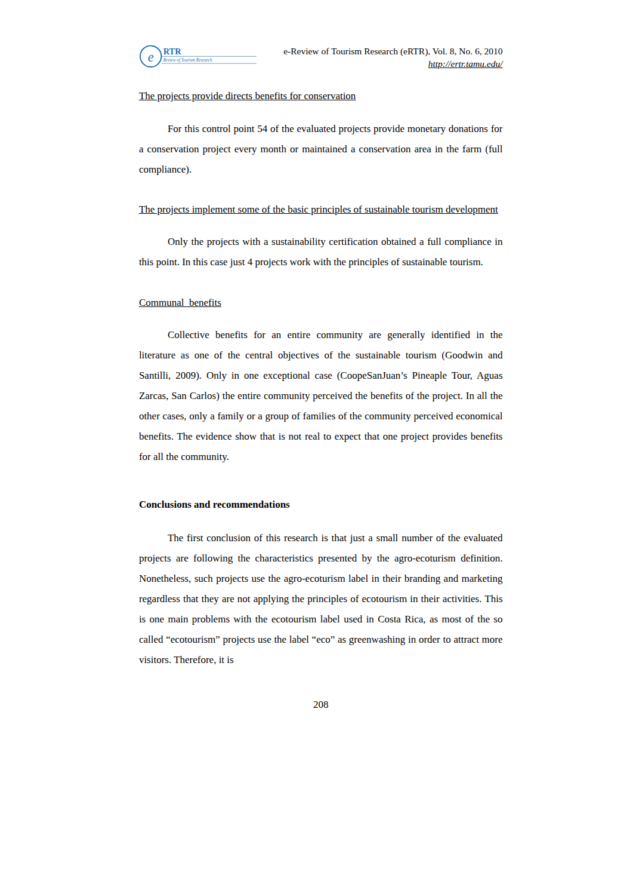e RTR Review of Tourism Research
e-Review of Tourism Research (eRTR), Vol. 8, No. 6, 2010
http://ertr.tamu.edu/
The projects provide directs benefits for conservation
For this control point 54 of the evaluated projects provide monetary donations for a conservation project every month or maintained a conservation area in the farm (full compliance).
The projects implement some of the basic principles of sustainable tourism development
Only the projects with a sustainability certification obtained a full compliance in this point. In this case just 4 projects work with the principles of sustainable tourism.
Communal benefits
Collective benefits for an entire community are generally identified in the literature as one of the central objectives of the sustainable tourism (Goodwin and Santilli, 2009). Only in one exceptional case (CoopeSanJuan’s Pineaple Tour, Aguas Zarcas, San Carlos) the entire community perceived the benefits of the project. In all the other cases, only a family or a group of families of the community perceived economical benefits. The evidence show that is not real to expect that one project provides benefits for all the community.
Conclusions and recommendations
The first conclusion of this research is that just a small number of the evaluated projects are following the characteristics presented by the agro-ecoturism definition. Nonetheless, such projects use the agro-ecoturism label in their branding and marketing regardless that they are not applying the principles of ecotourism in their activities. This is one main problems with the ecotourism label used in Costa Rica, as most of the so called “ecotourism” projects use the label “eco” as greenwashing in order to attract more visitors. Therefore, it is
208